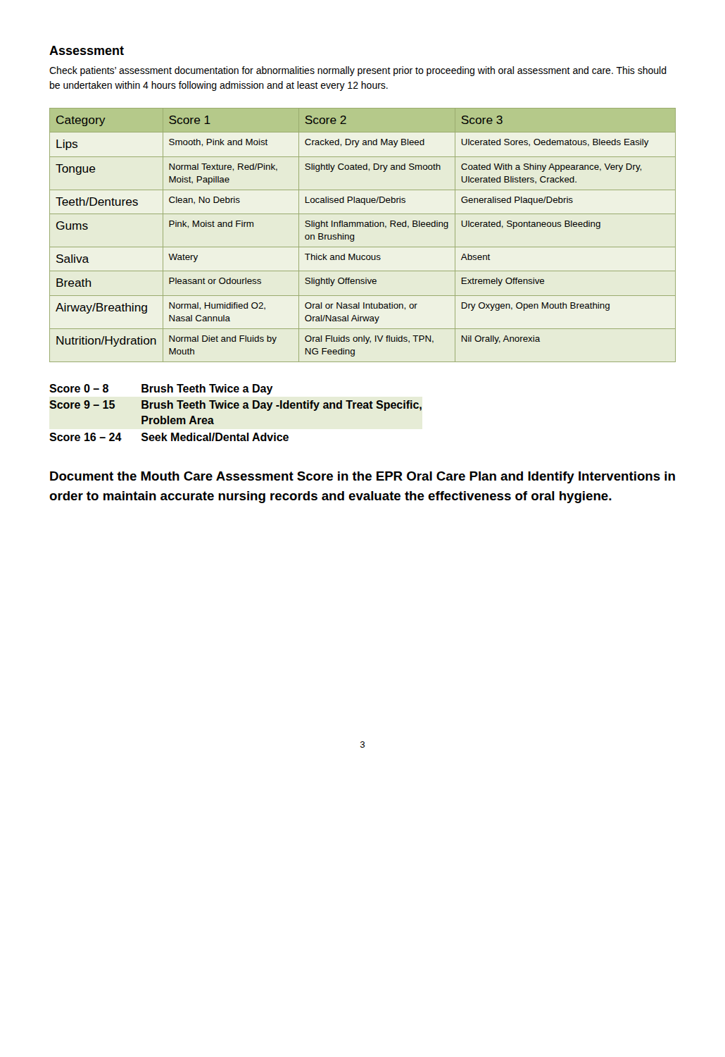Assessment
Check patients’ assessment documentation for abnormalities normally present prior to proceeding with oral assessment and care. This should be undertaken within 4 hours following admission and at least every 12 hours.
| Category | Score 1 | Score 2 | Score 3 |
| --- | --- | --- | --- |
| Lips | Smooth, Pink and Moist | Cracked, Dry and May Bleed | Ulcerated Sores, Oedematous, Bleeds Easily |
| Tongue | Normal Texture, Red/Pink, Moist, Papillae | Slightly Coated, Dry and Smooth | Coated With a Shiny Appearance, Very Dry, Ulcerated Blisters, Cracked. |
| Teeth/Dentures | Clean, No Debris | Localised Plaque/Debris | Generalised Plaque/Debris |
| Gums | Pink, Moist and Firm | Slight Inflammation, Red, Bleeding on Brushing | Ulcerated, Spontaneous Bleeding |
| Saliva | Watery | Thick and Mucous | Absent |
| Breath | Pleasant or Odourless | Slightly Offensive | Extremely Offensive |
| Airway/Breathing | Normal, Humidified O2, Nasal Cannula | Oral or Nasal Intubation, or Oral/Nasal Airway | Dry Oxygen, Open Mouth Breathing |
| Nutrition/Hydration | Normal Diet and Fluids by Mouth | Oral Fluids only, IV fluids, TPN, NG Feeding | Nil Orally, Anorexia |
| Score 0 – 8 | Brush Teeth Twice a Day |
| Score 9 – 15 | Brush Teeth Twice a Day -Identify and Treat Specific, Problem Area |
| Score 16 – 24 | Seek Medical/Dental Advice |
Document the Mouth Care Assessment Score in the EPR Oral Care Plan and Identify Interventions in order to maintain accurate nursing records and evaluate the effectiveness of oral hygiene.
3